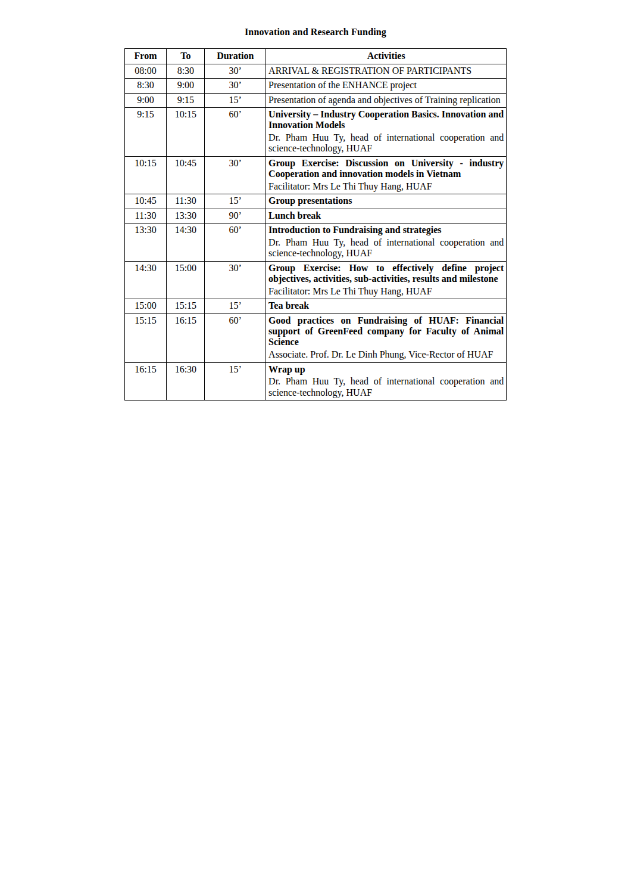Innovation and Research Funding
| From | To | Duration | Activities |
| --- | --- | --- | --- |
| 08:00 | 8:30 | 30’ | ARRIVAL & REGISTRATION OF PARTICIPANTS |
| 8:30 | 9:00 | 30’ | Presentation of the ENHANCE project |
| 9:00 | 9:15 | 15’ | Presentation of agenda and objectives of Training replication |
| 9:15 | 10:15 | 60’ | University – Industry Cooperation Basics. Innovation and Innovation Models Dr. Pham Huu Ty, head of international cooperation and science-technology, HUAF |
| 10:15 | 10:45 | 30’ | Group Exercise: Discussion on University - industry Cooperation and innovation models in Vietnam Facilitator: Mrs Le Thi Thuy Hang, HUAF |
| 10:45 | 11:30 | 15’ | Group presentations |
| 11:30 | 13:30 | 90’ | Lunch break |
| 13:30 | 14:30 | 60’ | Introduction to Fundraising and strategies Dr. Pham Huu Ty, head of international cooperation and science-technology, HUAF |
| 14:30 | 15:00 | 30’ | Group Exercise: How to effectively define project objectives, activities, sub-activities, results and milestone Facilitator: Mrs Le Thi Thuy Hang, HUAF |
| 15:00 | 15:15 | 15’ | Tea break |
| 15:15 | 16:15 | 60’ | Good practices on Fundraising of HUAF: Financial support of GreenFeed company for Faculty of Animal Science Associate. Prof. Dr. Le Dinh Phung, Vice-Rector of HUAF |
| 16:15 | 16:30 | 15’ | Wrap up Dr. Pham Huu Ty, head of international cooperation and science-technology, HUAF |